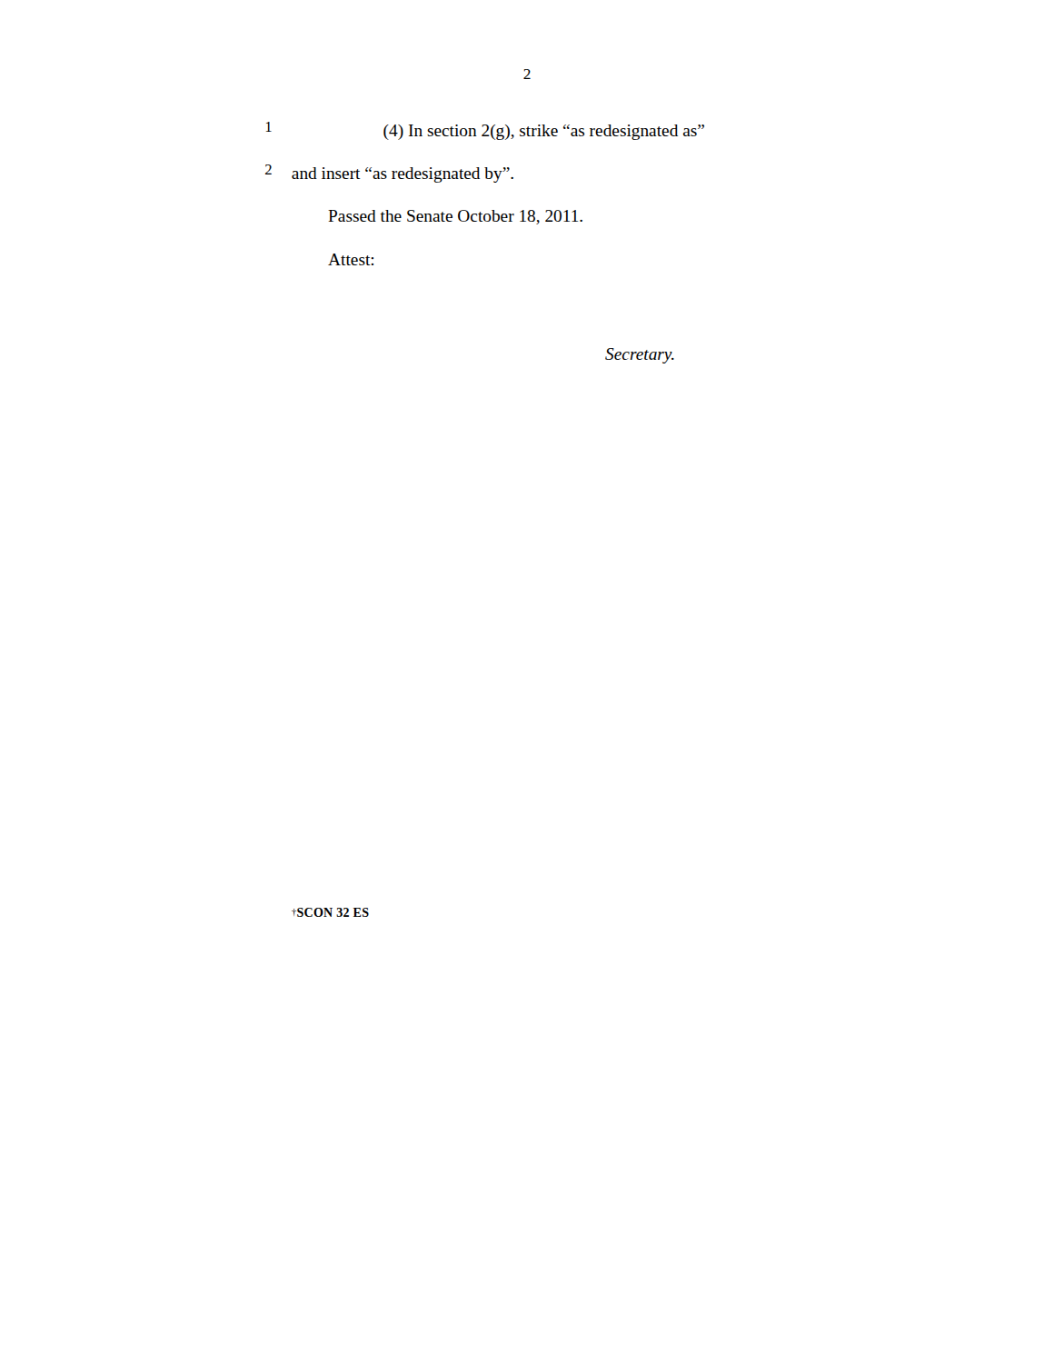2
1(4) In section 2(g), strike “as redesignated as”
2and insert “as redesignated by”.
Passed the Senate October 18, 2011.
Attest:
Secretary.
†SCON 32 ES